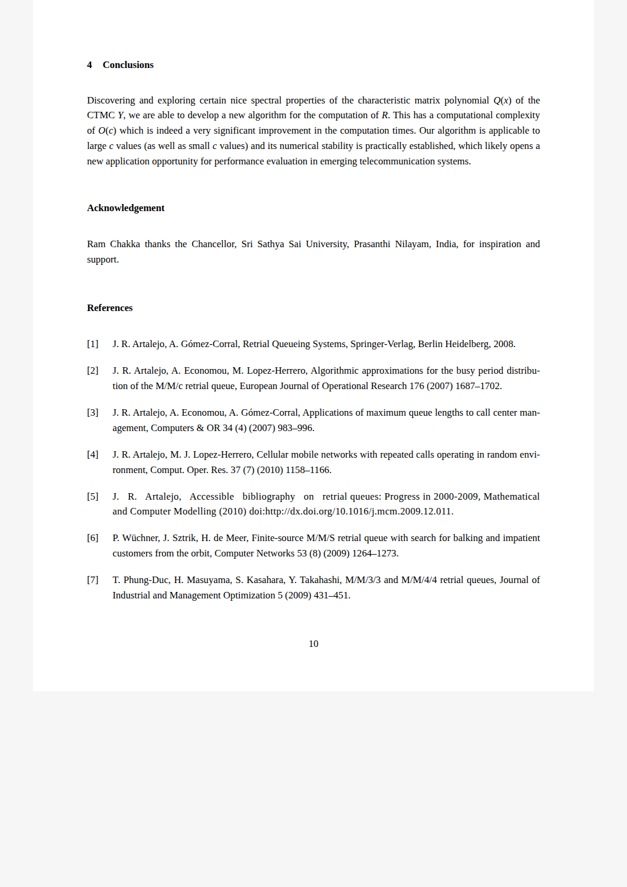4 Conclusions
Discovering and exploring certain nice spectral properties of the characteristic matrix polynomial Q(x) of the CTMC Y, we are able to develop a new algorithm for the computation of R. This has a computational complexity of O(c) which is indeed a very significant improvement in the computation times. Our algorithm is applicable to large c values (as well as small c values) and its numerical stability is practically established, which likely opens a new application opportunity for performance evaluation in emerging telecommunication systems.
Acknowledgement
Ram Chakka thanks the Chancellor, Sri Sathya Sai University, Prasanthi Nilayam, India, for inspiration and support.
References
[1] J. R. Artalejo, A. Gómez-Corral, Retrial Queueing Systems, Springer-Verlag, Berlin Heidelberg, 2008.
[2] J. R. Artalejo, A. Economou, M. Lopez-Herrero, Algorithmic approximations for the busy period distribution of the M/M/c retrial queue, European Journal of Operational Research 176 (2007) 1687–1702.
[3] J. R. Artalejo, A. Economou, A. Gómez-Corral, Applications of maximum queue lengths to call center management, Computers & OR 34 (4) (2007) 983–996.
[4] J. R. Artalejo, M. J. Lopez-Herrero, Cellular mobile networks with repeated calls operating in random environment, Comput. Oper. Res. 37 (7) (2010) 1158–1166.
[5] J. R. Artalejo, Accessible bibliography on retrial queues: Progress in 2000-2009, Mathematical and Computer Modelling (2010) doi:http://dx.doi.org/10.1016/j.mcm.2009.12.011.
[6] P. Wüchner, J. Sztrik, H. de Meer, Finite-source M/M/S retrial queue with search for balking and impatient customers from the orbit, Computer Networks 53 (8) (2009) 1264–1273.
[7] T. Phung-Duc, H. Masuyama, S. Kasahara, Y. Takahashi, M/M/3/3 and M/M/4/4 retrial queues, Journal of Industrial and Management Optimization 5 (2009) 431–451.
10